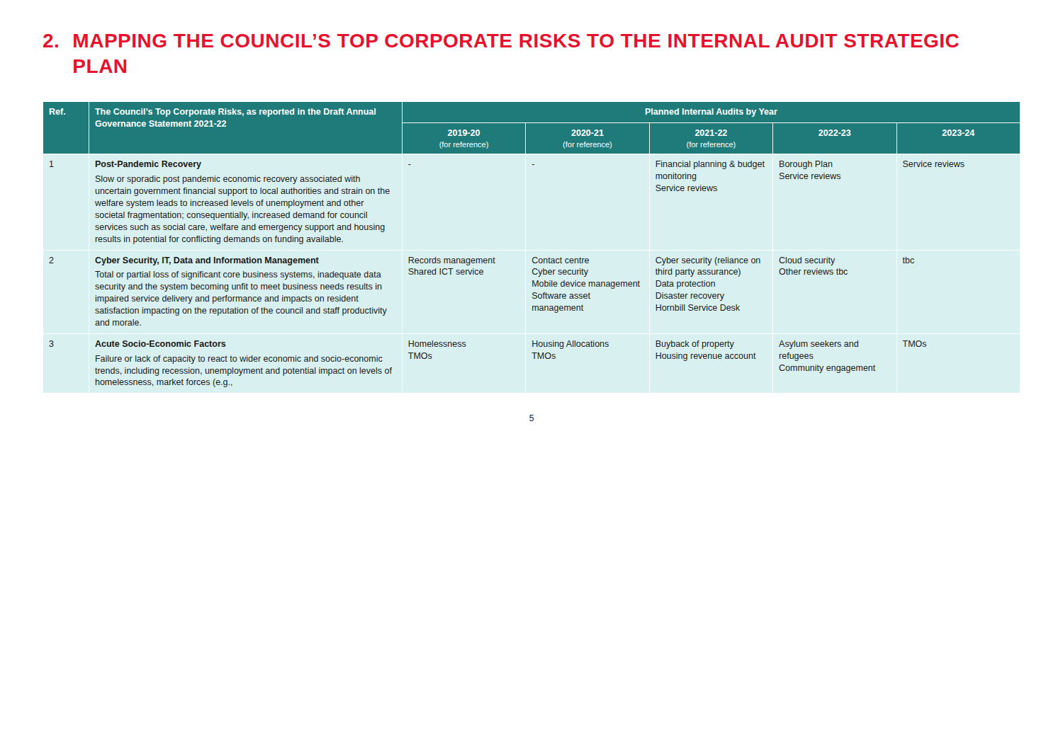2. MAPPING THE COUNCIL’S TOP CORPORATE RISKS TO THE INTERNAL AUDIT STRATEGIC PLAN
| Ref. | The Council’s Top Corporate Risks, as reported in the Draft Annual Governance Statement 2021-22 | Planned Internal Audits by Year |
| --- | --- | --- |
| 2019-20 (for reference) | 2020-21 (for reference) | 2021-22 (for reference) | 2022-23 | 2023-24 |
| 1 | Post-Pandemic Recovery Slow or sporadic post pandemic economic recovery associated with uncertain government financial support to local authorities and strain on the welfare system leads to increased levels of unemployment and other societal fragmentation; consequentially, increased demand for council services such as social care, welfare and emergency support and housing results in potential for conflicting demands on funding available. | - | - | Financial planning & budget monitoring Service reviews | Borough Plan Service reviews | Service reviews |
| 2 | Cyber Security, IT, Data and Information Management Total or partial loss of significant core business systems, inadequate data security and the system becoming unfit to meet business needs results in impaired service delivery and performance and impacts on resident satisfaction impacting on the reputation of the council and staff productivity and morale. | Records management Shared ICT service | Contact centre Cyber security Mobile device management Software asset management | Cyber security (reliance on third party assurance) Data protection Disaster recovery Hornbill Service Desk | Cloud security Other reviews tbc | tbc |
| 3 | Acute Socio-Economic Factors Failure or lack of capacity to react to wider economic and socio-economic trends, including recession, unemployment and potential impact on levels of homelessness, market forces (e.g., | Homelessness TMOs | Housing Allocations TMOs | Buyback of property Housing revenue account | Asylum seekers and refugees Community engagement | TMOs |
5